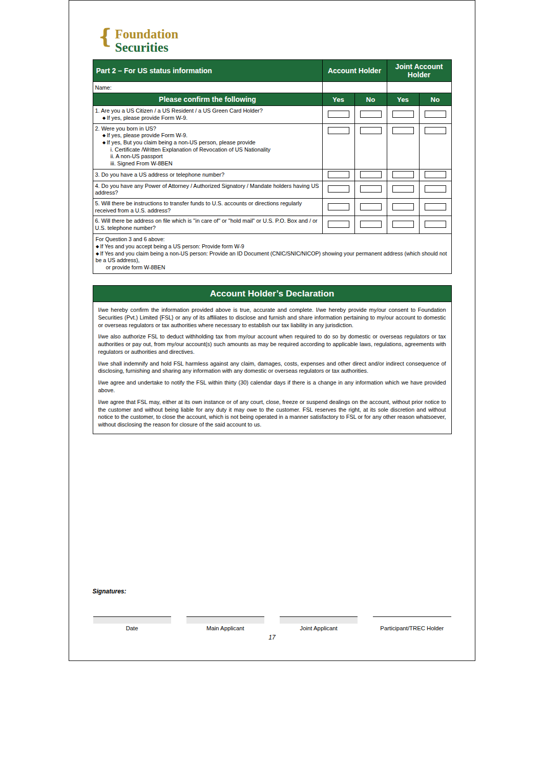❴
Foundation
Securities
| Part 2 – For US status information | Account Holder | Joint Account Holder |
| Name: | | |
| Please confirm the following | Yes | No | Yes | No |
| 1. Are you a US Citizen / a US Resident / a US Green Card Holder? If yes, please provide Form W-9. | | | | |
| 2. Were you born in US? If yes, please provide Form W-9. If yes, But you claim being a non-US person, please provide i. Certificate /Written Explanation of Revocation of US Nationality ii. A non-US passport iii. Signed From W-8BEN | | | | |
| 3. Do you have a US address or telephone number? | | | | |
| 4. Do you have any Power of Attorney / Authorized Signatory / Mandate holders having US address? | | | | |
| 5. Will there be instructions to transfer funds to U.S. accounts or directions regularly received from a U.S. address? | | | | |
| 6. Will there be address on file which is "in care of" or "hold mail" or U.S. P.O. Box and / or U.S. telephone number? | | | | |
| For Question 3 and 6 above: If Yes and you accept being a US person: Provide form W-9 If Yes and you claim being a non-US person: Provide an ID Document (CNIC/SNIC/NICOP) showing your permanent address (which should not be a US address), or provide form W-8BEN |
Account Holder’s Declaration
I/we hereby confirm the information provided above is true, accurate and complete. I/we hereby provide my/our consent to Foundation Securities (Pvt.) Limited {FSL} or any of its affiliates to disclose and furnish and share information pertaining to my/our account to domestic or overseas regulators or tax authorities where necessary to establish our tax liability in any jurisdiction.
I/we also authorize FSL to deduct withholding tax from my/our account when required to do so by domestic or overseas regulators or tax authorities or pay out, from my/our account(s) such amounts as may be required according to applicable laws, regulations, agreements with regulators or authorities and directives.
I/we shall indemnify and hold FSL harmless against any claim, damages, costs, expenses and other direct and/or indirect consequence of disclosing, furnishing and sharing any information with any domestic or overseas regulators or tax authorities.
I/we agree and undertake to notify the FSL within thirty (30) calendar days if there is a change in any information which we have provided above.
I/we agree that FSL may, either at its own instance or of any court, close, freeze or suspend dealings on the account, without prior notice to the customer and without being liable for any duty it may owe to the customer. FSL reserves the right, at its sole discretion and without notice to the customer, to close the account, which is not being operated in a manner satisfactory to FSL or for any other reason whatsoever, without disclosing the reason for closure of the said account to us.
Signatures:
| Date | | Main Applicant | | Joint Applicant | | Participant/TREC Holder |
17